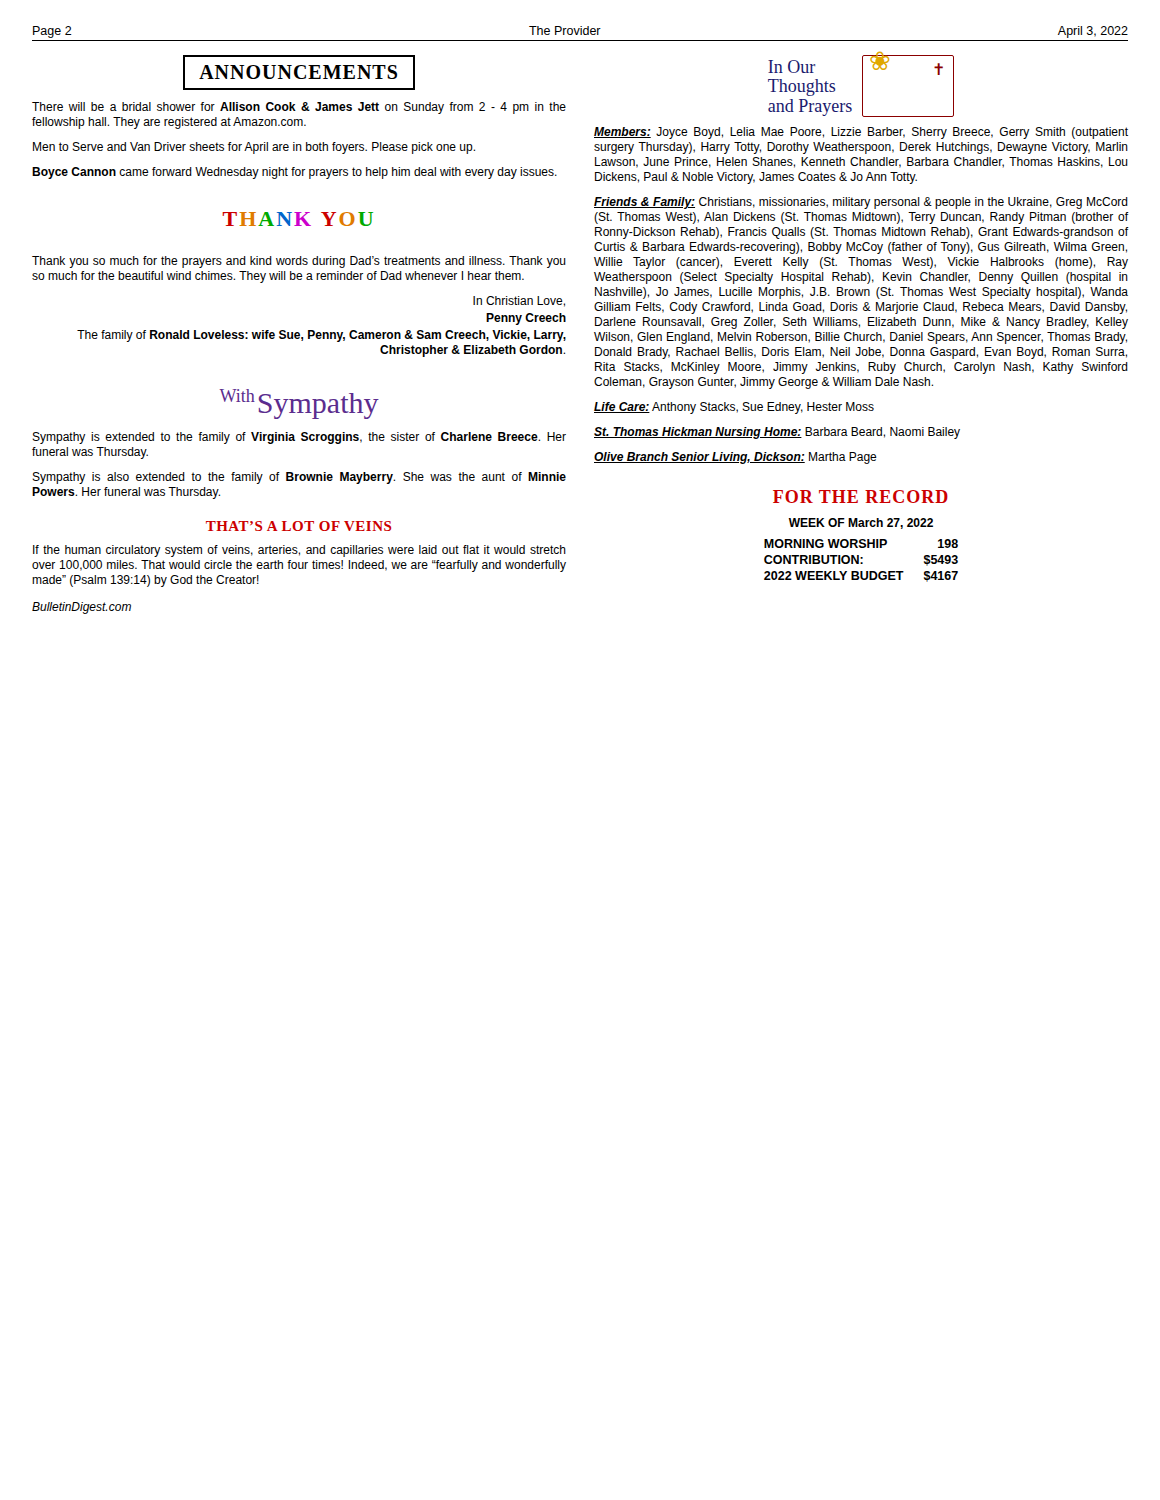Page 2
The Provider
April 3, 2022
ANNOUNCEMENTS
There will be a bridal shower for Allison Cook & James Jett on Sunday from 2 - 4 pm in the fellowship hall. They are registered at Amazon.com.
Men to Serve and Van Driver sheets for April are in both foyers. Please pick one up.
Boyce Cannon came forward Wednesday night for prayers to help him deal with every day issues.
THANK YOU
Thank you so much for the prayers and kind words during Dad’s treatments and illness. Thank you so much for the beautiful wind chimes. They will be a reminder of Dad whenever I hear them.
In Christian Love,
Penny Creech
The family of Ronald Loveless: wife Sue, Penny, Cameron & Sam Creech, Vickie, Larry, Christopher & Elizabeth Gordon.
With Sympathy
Sympathy is extended to the family of Virginia Scroggins, the sister of Charlene Breece. Her funeral was Thursday.
Sympathy is also extended to the family of Brownie Mayberry. She was the aunt of Minnie Powers. Her funeral was Thursday.
That’s a Lot of Veins
If the human circulatory system of veins, arteries, and capillaries were laid out flat it would stretch over 100,000 miles. That would circle the earth four times! Indeed, we are “fearfully and wonderfully made” (Psalm 139:14) by God the Creator!
BulletinDigest.com
In Our
Thoughts
and Prayers
Members: Joyce Boyd, Lelia Mae Poore, Lizzie Barber, Sherry Breece, Gerry Smith (outpatient surgery Thursday), Harry Totty, Dorothy Weatherspoon, Derek Hutchings, Dewayne Victory, Marlin Lawson, June Prince, Helen Shanes, Kenneth Chandler, Barbara Chandler, Thomas Haskins, Lou Dickens, Paul & Noble Victory, James Coates & Jo Ann Totty.
Friends & Family: Christians, missionaries, military personal & people in the Ukraine, Greg McCord (St. Thomas West), Alan Dickens (St. Thomas Midtown), Terry Duncan, Randy Pitman (brother of Ronny-Dickson Rehab), Francis Qualls (St. Thomas Midtown Rehab), Grant Edwards-grandson of Curtis & Barbara Edwards-recovering), Bobby McCoy (father of Tony), Gus Gilreath, Wilma Green, Willie Taylor (cancer), Everett Kelly (St. Thomas West), Vickie Halbrooks (home), Ray Weatherspoon (Select Specialty Hospital Rehab), Kevin Chandler, Denny Quillen (hospital in Nashville), Jo James, Lucille Morphis, J.B. Brown (St. Thomas West Specialty hospital), Wanda Gilliam Felts, Cody Crawford, Linda Goad, Doris & Marjorie Claud, Rebeca Mears, David Dansby, Darlene Rounsavall, Greg Zoller, Seth Williams, Elizabeth Dunn, Mike & Nancy Bradley, Kelley Wilson, Glen England, Melvin Roberson, Billie Church, Daniel Spears, Ann Spencer, Thomas Brady, Donald Brady, Rachael Bellis, Doris Elam, Neil Jobe, Donna Gaspard, Evan Boyd, Roman Surra, Rita Stacks, McKinley Moore, Jimmy Jenkins, Ruby Church, Carolyn Nash, Kathy Swinford Coleman, Grayson Gunter, Jimmy George & William Dale Nash.
Life Care: Anthony Stacks, Sue Edney, Hester Moss
St. Thomas Hickman Nursing Home: Barbara Beard, Naomi Bailey
Olive Branch Senior Living, Dickson: Martha Page
For the Record
WEEK OF March 27, 2022
| MORNING WORSHIP | 198 |
| CONTRIBUTION: | $5493 |
| 2022 WEEKLY BUDGET | $4167 |